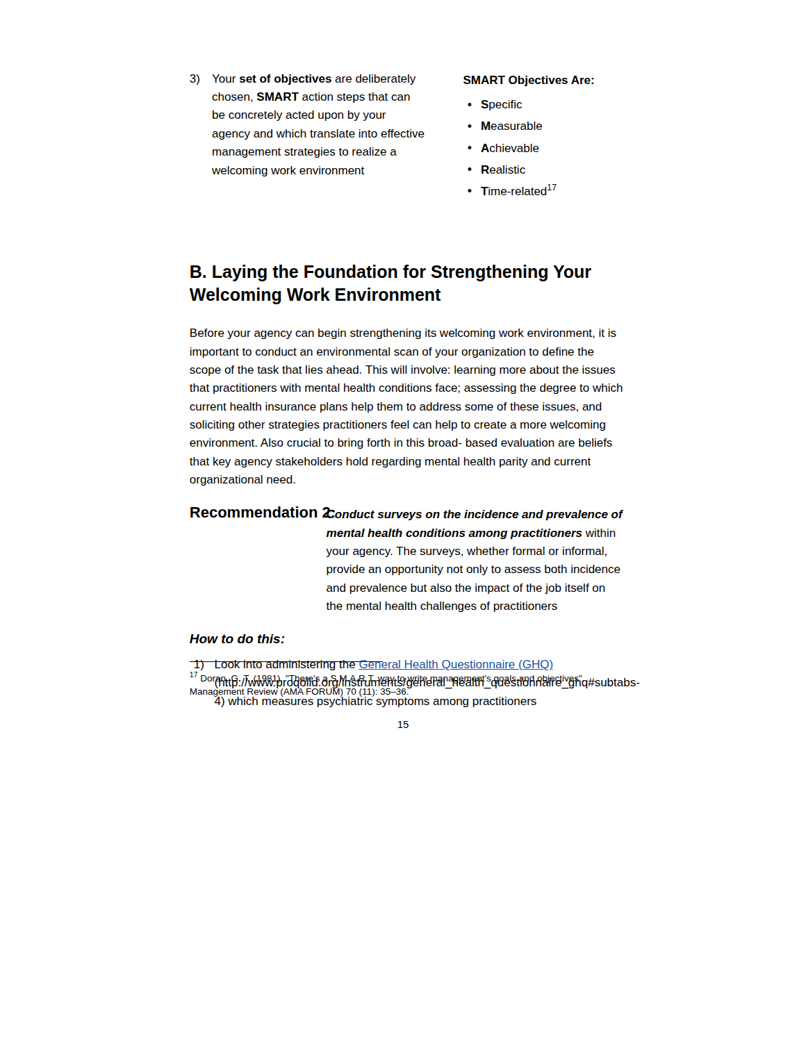3) Your set of objectives are deliberately chosen, SMART action steps that can be concretely acted upon by your agency and which translate into effective management strategies to realize a welcoming work environment
SMART Objectives Are:
Specific
Measurable
Achievable
Realistic
Time-related17
B. Laying the Foundation for Strengthening Your Welcoming Work Environment
Before your agency can begin strengthening its welcoming work environment, it is important to conduct an environmental scan of your organization to define the scope of the task that lies ahead. This will involve: learning more about the issues that practitioners with mental health conditions face; assessing the degree to which current health insurance plans help them to address some of these issues, and soliciting other strategies practitioners feel can help to create a more welcoming environment. Also crucial to bring forth in this broad- based evaluation are beliefs that key agency stakeholders hold regarding mental health parity and current organizational need.
Recommendation 2: Conduct surveys on the incidence and prevalence of mental health conditions among practitioners within your agency. The surveys, whether formal or informal, provide an opportunity not only to assess both incidence and prevalence but also the impact of the job itself on the mental health challenges of practitioners
How to do this:
1) Look into administering the General Health Questionnaire (GHQ) (http://www.proqolid.org/instruments/general_health_questionnaire_ghq#subtabs-4) which measures psychiatric symptoms among practitioners
17 Doran, G. T. (1981). "There's a S.M.A.R.T. way to write management's goals and objectives".
Management Review (AMA FORUM) 70 (11): 35–36.
15